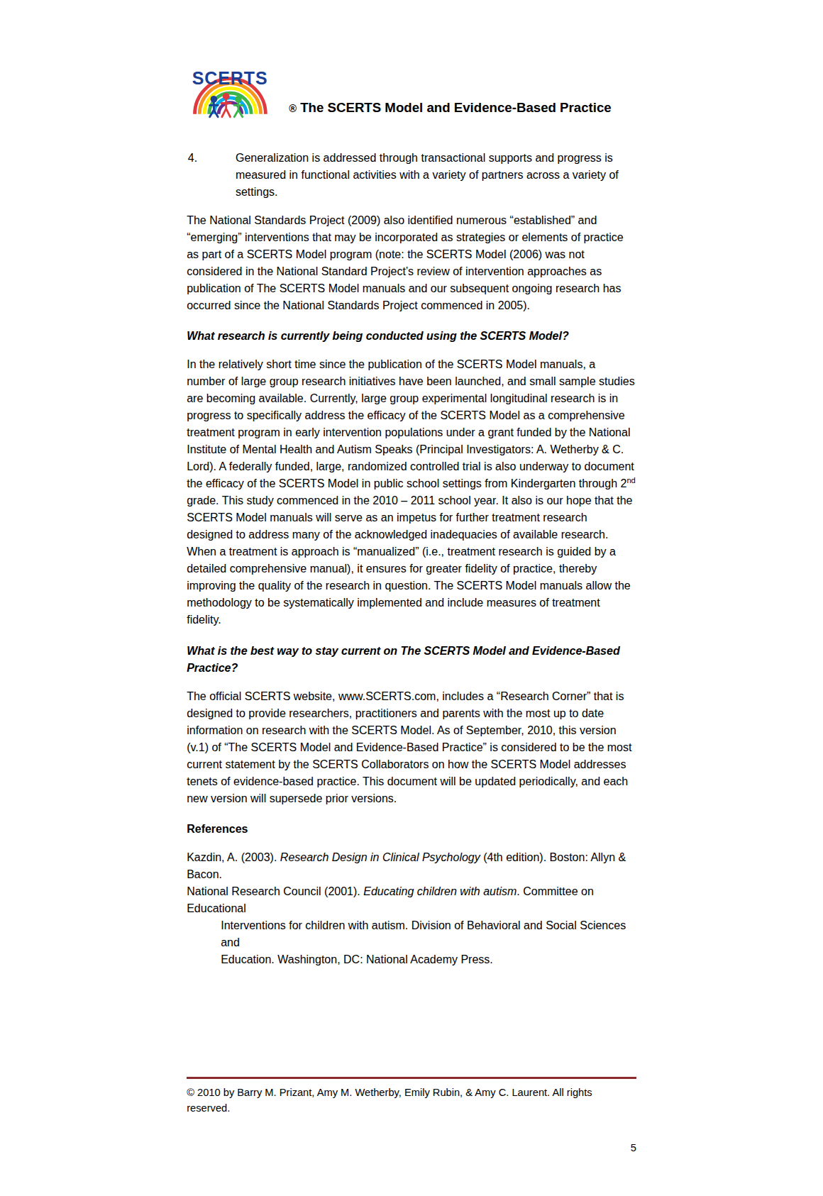SCERTS
® The SCERTS Model and Evidence-Based Practice
4. Generalization is addressed through transactional supports and progress is measured in functional activities with a variety of partners across a variety of settings.
The National Standards Project (2009) also identified numerous “established” and “emerging” interventions that may be incorporated as strategies or elements of practice as part of a SCERTS Model program (note: the SCERTS Model (2006) was not considered in the National Standard Project’s review of intervention approaches as publication of The SCERTS Model manuals and our subsequent ongoing research has occurred since the National Standards Project commenced in 2005).
What research is currently being conducted using the SCERTS Model?
In the relatively short time since the publication of the SCERTS Model manuals, a number of large group research initiatives have been launched, and small sample studies are becoming available. Currently, large group experimental longitudinal research is in progress to specifically address the efficacy of the SCERTS Model as a comprehensive treatment program in early intervention populations under a grant funded by the National Institute of Mental Health and Autism Speaks (Principal Investigators: A. Wetherby & C. Lord). A federally funded, large, randomized controlled trial is also underway to document the efficacy of the SCERTS Model in public school settings from Kindergarten through 2nd grade. This study commenced in the 2010 – 2011 school year. It also is our hope that the SCERTS Model manuals will serve as an impetus for further treatment research designed to address many of the acknowledged inadequacies of available research. When a treatment is approach is “manualized” (i.e., treatment research is guided by a detailed comprehensive manual), it ensures for greater fidelity of practice, thereby improving the quality of the research in question. The SCERTS Model manuals allow the methodology to be systematically implemented and include measures of treatment fidelity.
What is the best way to stay current on The SCERTS Model and Evidence-Based Practice?
The official SCERTS website, www.SCERTS.com, includes a “Research Corner” that is designed to provide researchers, practitioners and parents with the most up to date information on research with the SCERTS Model. As of September, 2010, this version (v.1) of “The SCERTS Model and Evidence-Based Practice” is considered to be the most current statement by the SCERTS Collaborators on how the SCERTS Model addresses tenets of evidence-based practice. This document will be updated periodically, and each new version will supersede prior versions.
References
Kazdin, A. (2003). Research Design in Clinical Psychology (4th edition). Boston: Allyn & Bacon.
National Research Council (2001). Educating children with autism. Committee on Educational
Interventions for children with autism. Division of Behavioral and Social Sciences and
Education. Washington, DC: National Academy Press.
© 2010 by Barry M. Prizant, Amy M. Wetherby, Emily Rubin, & Amy C. Laurent. All rights reserved.
5